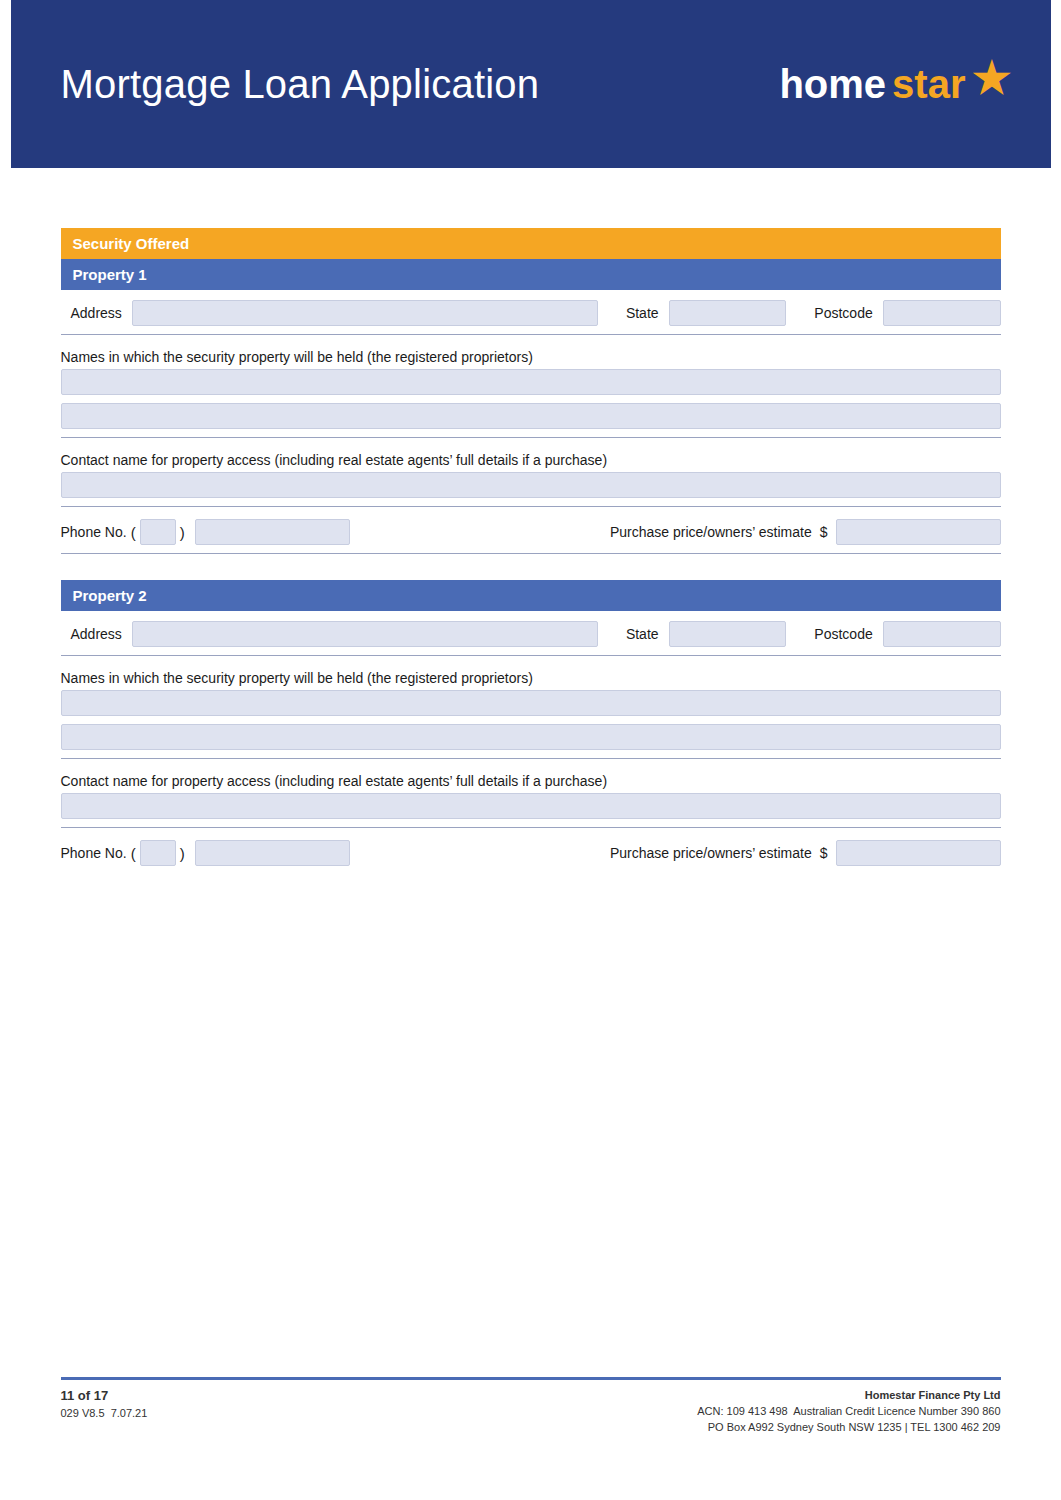Mortgage Loan Application
home star★
Security Offered
Property 1
Address State Postcode
Names in which the security property will be held (the registered proprietors)
Contact name for property access (including real estate agents’ full details if a purchase)
Phone No. ( )
Purchase price/owners’ estimate $
Property 2
Address State Postcode
Names in which the security property will be held (the registered proprietors)
Contact name for property access (including real estate agents’ full details if a purchase)
Phone No. ( )
Purchase price/owners’ estimate $
11 of 17
029 V8.5 7.07.21
Homestar Finance Pty Ltd
ACN: 109 413 498 Australian Credit Licence Number 390 860
PO Box A992 Sydney South NSW 1235 | TEL 1300 462 209